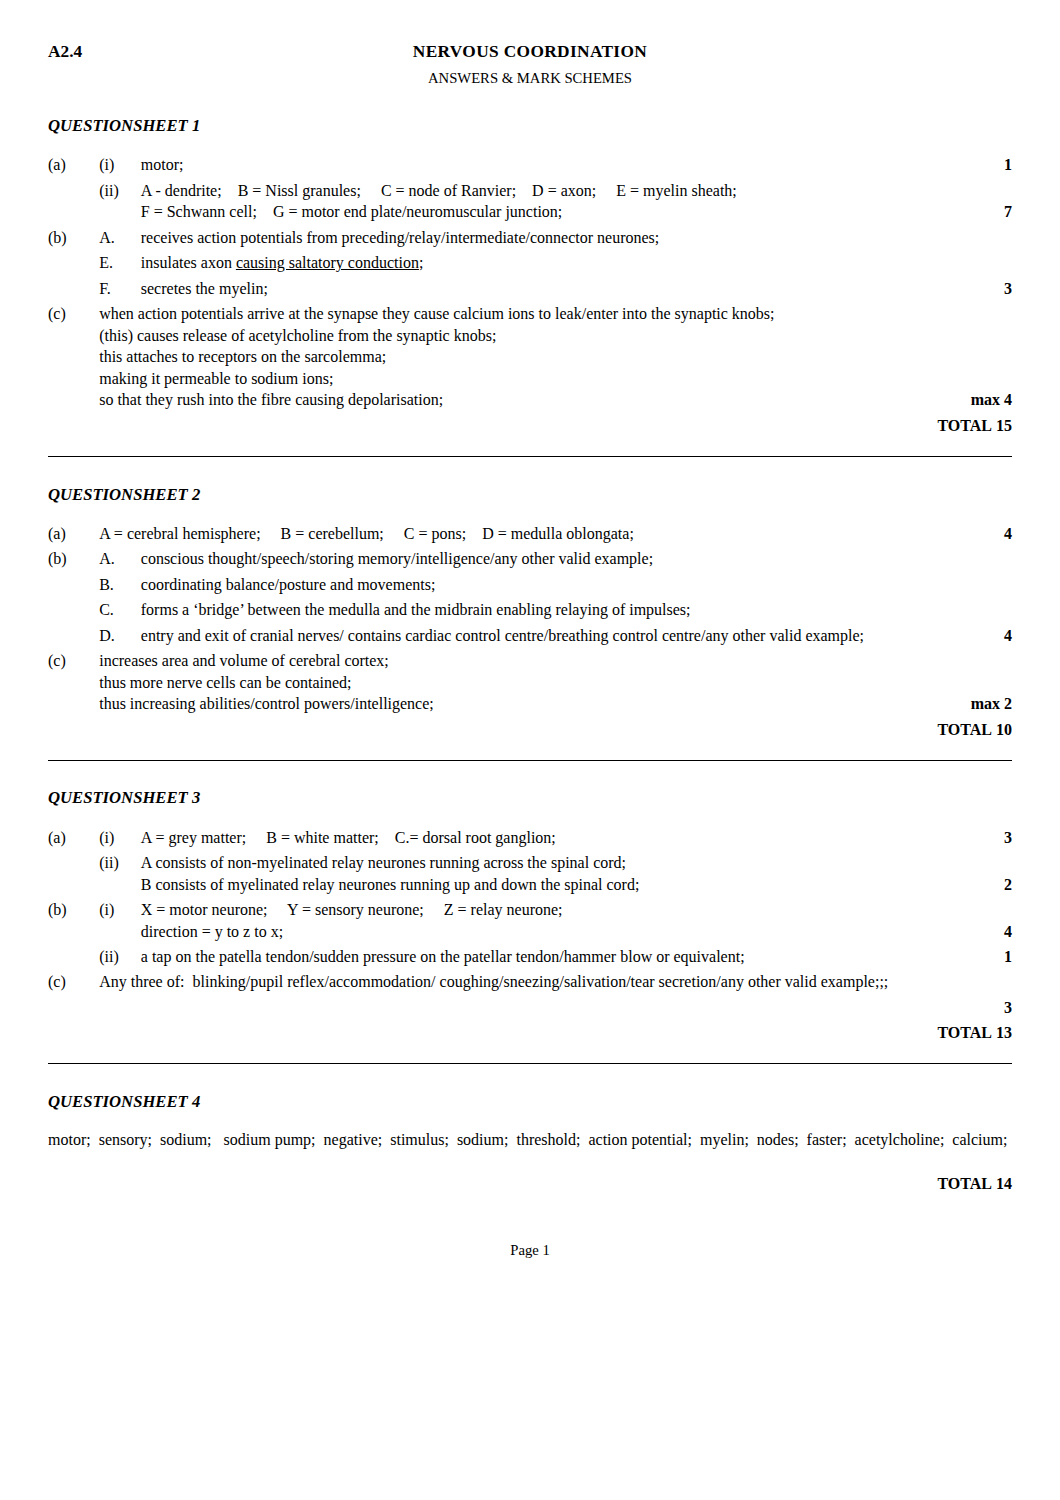A2.4
NERVOUS COORDINATION
ANSWERS & MARK SCHEMES
QUESTIONSHEET 1
| (a) | (i) | motor; | 1 |
| | (ii) | A - dendrite; B = Nissl granules; C = node of Ranvier; D = axon; E = myelin sheath; F = Schwann cell; G = motor end plate/neuromuscular junction; | 7 |
| (b) | A. | receives action potentials from preceding/relay/intermediate/connector neurones; | |
| | E. | insulates axon causing saltatory conduction ; | |
| | F. | secretes the myelin; | 3 |
| (c) | when action potentials arrive at the synapse they cause calcium ions to leak/enter into the synaptic knobs; (this) causes release of acetylcholine from the synaptic knobs; this attaches to receptors on the sarcolemma; making it permeable to sodium ions; so that they rush into the fibre causing depolarisation; | max 4 |
| | TOTAL 15 |
QUESTIONSHEET 2
| (a) | A = cerebral hemisphere; B = cerebellum; C = pons; D = medulla oblongata; | 4 |
| (b) | A. | conscious thought/speech/storing memory/intelligence/any other valid example; | |
| | B. | coordinating balance/posture and movements; | |
| | C. | forms a ‘bridge’ between the medulla and the midbrain enabling relaying of impulses; | |
| | D. | entry and exit of cranial nerves/ contains cardiac control centre/breathing control centre/any other valid example; | 4 |
| (c) | increases area and volume of cerebral cortex; thus more nerve cells can be contained; thus increasing abilities/control powers/intelligence; | max 2 |
| | TOTAL 10 |
QUESTIONSHEET 3
| (a) | (i) | A = grey matter; B = white matter; C.= dorsal root ganglion; | 3 |
| | (ii) | A consists of non-myelinated relay neurones running across the spinal cord; B consists of myelinated relay neurones running up and down the spinal cord; | 2 |
| (b) | (i) | X = motor neurone; Y = sensory neurone; Z = relay neurone; direction = y to z to x; | 4 |
| | (ii) | a tap on the patella tendon/sudden pressure on the patellar tendon/hammer blow or equivalent; | 1 |
| (c) | Any three of: blinking/pupil reflex/accommodation/ coughing/sneezing/salivation/tear secretion/any other valid example;;; | |
| | 3 |
| | TOTAL 13 |
QUESTIONSHEET 4
motor; sensory; sodium; sodium pump; negative; stimulus; sodium; threshold; action potential; myelin; nodes; faster; acetylcholine; calcium;
TOTAL 14
Page 1